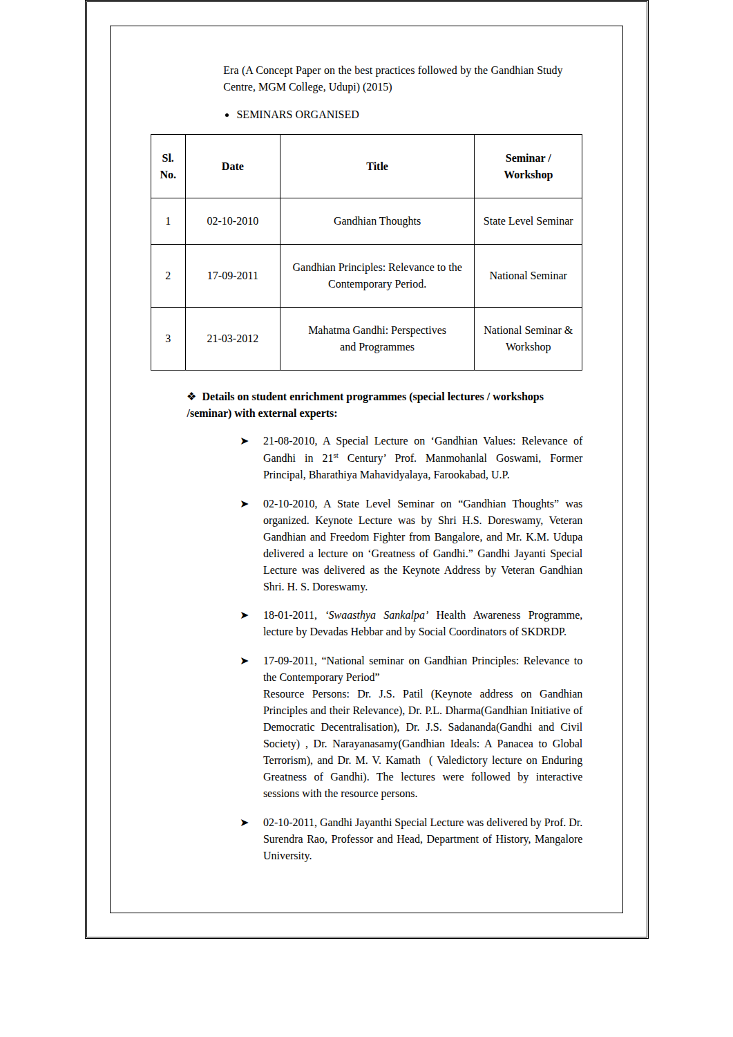Era (A Concept Paper on the best practices followed by the Gandhian Study Centre, MGM College, Udupi) (2015)
SEMINARS ORGANISED
| Sl. No. | Date | Title | Seminar / Workshop |
| --- | --- | --- | --- |
| 1 | 02-10-2010 | Gandhian Thoughts | State Level Seminar |
| 2 | 17-09-2011 | Gandhian Principles: Relevance to the Contemporary Period. | National Seminar |
| 3 | 21-03-2012 | Mahatma Gandhi: Perspectives and Programmes | National Seminar & Workshop |
Details on student enrichment programmes (special lectures / workshops /seminar) with external experts:
21-08-2010, A Special Lecture on ‘Gandhian Values: Relevance of Gandhi in 21st Century’ Prof. Manmohanlal Goswami, Former Principal, Bharathiya Mahavidyalaya, Farookabad, U.P.
02-10-2010, A State Level Seminar on “Gandhian Thoughts” was organized. Keynote Lecture was by Shri H.S. Doreswamy, Veteran Gandhian and Freedom Fighter from Bangalore, and Mr. K.M. Udupa delivered a lecture on ‘Greatness of Gandhi.” Gandhi Jayanti Special Lecture was delivered as the Keynote Address by Veteran Gandhian Shri. H. S. Doreswamy.
18-01-2011, ‘Swaasthya Sankalpa’ Health Awareness Programme, lecture by Devadas Hebbar and by Social Coordinators of SKDRDP.
17-09-2011, “National seminar on Gandhian Principles: Relevance to the Contemporary Period”
Resource Persons: Dr. J.S. Patil (Keynote address on Gandhian Principles and their Relevance), Dr. P.L. Dharma(Gandhian Initiative of Democratic Decentralisation), Dr. J.S. Sadananda(Gandhi and Civil Society) , Dr. Narayanasamy(Gandhian Ideals: A Panacea to Global Terrorism), and Dr. M. V. Kamath ( Valedictory lecture on Enduring Greatness of Gandhi). The lectures were followed by interactive sessions with the resource persons.
02-10-2011, Gandhi Jayanthi Special Lecture was delivered by Prof. Dr. Surendra Rao, Professor and Head, Department of History, Mangalore University.